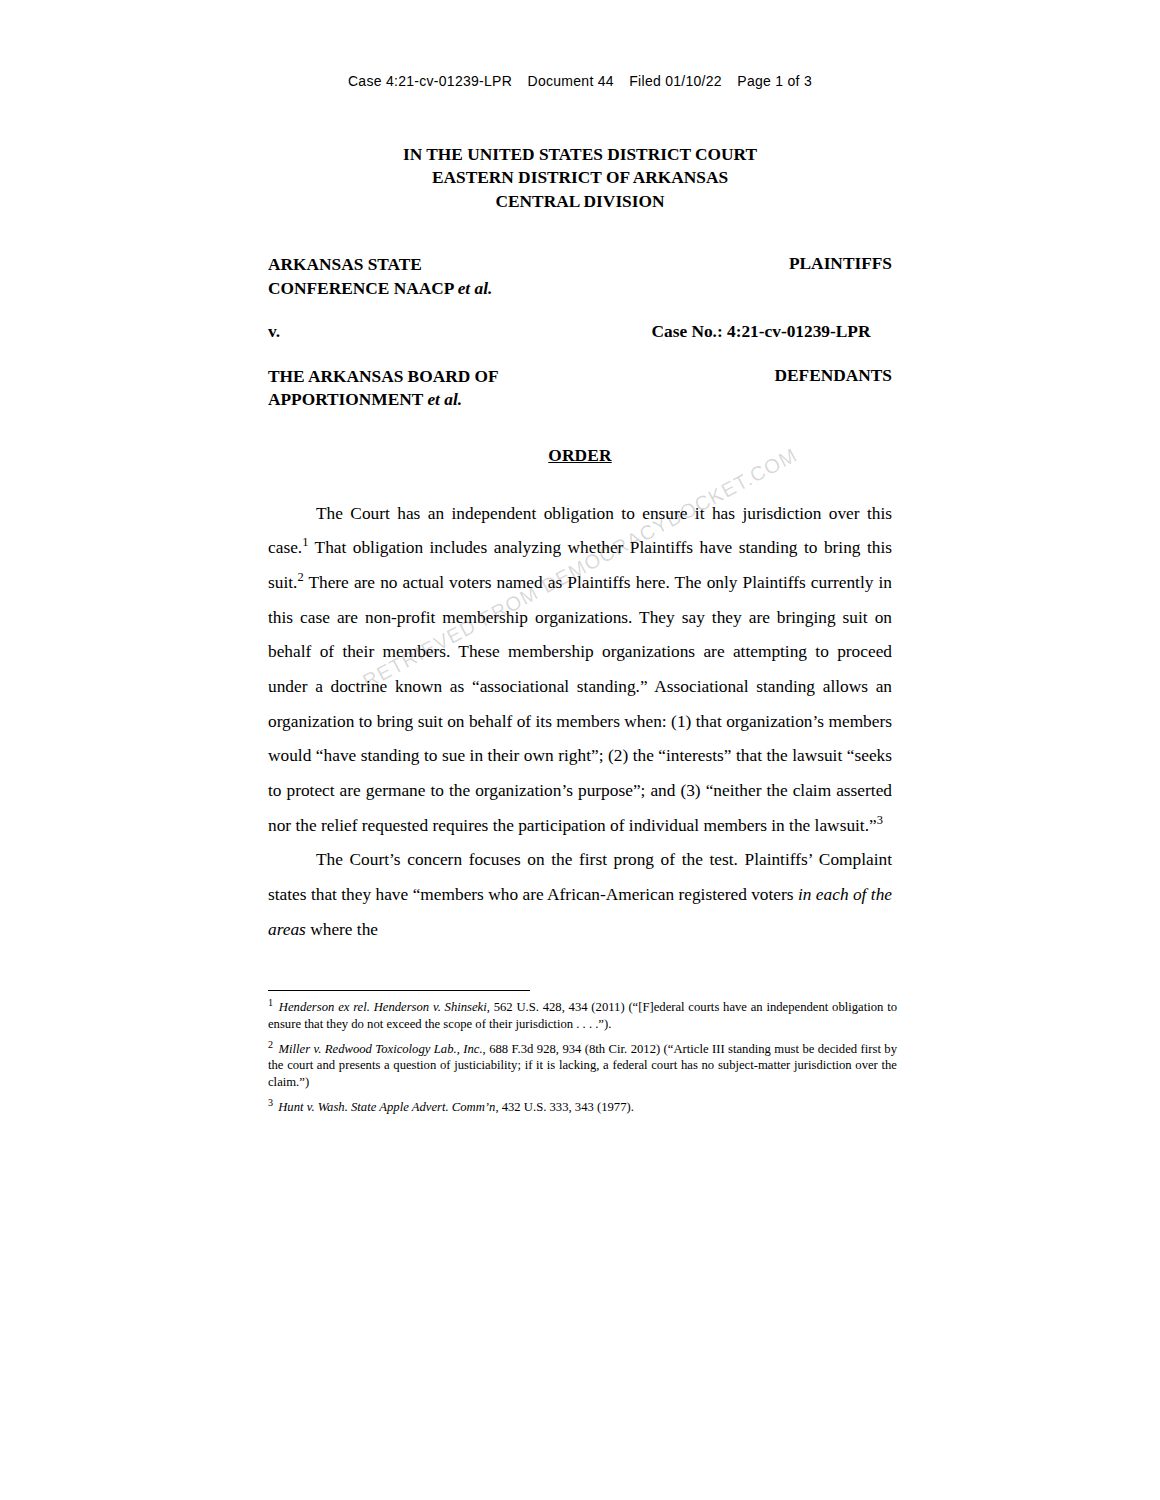Case 4:21-cv-01239-LPR Document 44 Filed 01/10/22 Page 1 of 3
IN THE UNITED STATES DISTRICT COURT
EASTERN DISTRICT OF ARKANSAS
CENTRAL DIVISION
| ARKANSAS STATE CONFERENCE NAACP et al. | PLAINTIFFS |
| v. | Case No.: 4:21-cv-01239-LPR |
| THE ARKANSAS BOARD OF APPORTIONMENT et al. | DEFENDANTS |
ORDER
The Court has an independent obligation to ensure it has jurisdiction over this case.1 That obligation includes analyzing whether Plaintiffs have standing to bring this suit.2 There are no actual voters named as Plaintiffs here. The only Plaintiffs currently in this case are non-profit membership organizations. They say they are bringing suit on behalf of their members. These membership organizations are attempting to proceed under a doctrine known as “associational standing.” Associational standing allows an organization to bring suit on behalf of its members when: (1) that organization’s members would “have standing to sue in their own right”; (2) the “interests” that the lawsuit “seeks to protect are germane to the organization’s purpose”; and (3) “neither the claim asserted nor the relief requested requires the participation of individual members in the lawsuit.”3
The Court’s concern focuses on the first prong of the test. Plaintiffs’ Complaint states that they have “members who are African-American registered voters in each of the areas where the
1 Henderson ex rel. Henderson v. Shinseki, 562 U.S. 428, 434 (2011) (“[F]ederal courts have an independent obligation to ensure that they do not exceed the scope of their jurisdiction . . . .”).
2 Miller v. Redwood Toxicology Lab., Inc., 688 F.3d 928, 934 (8th Cir. 2012) (“Article III standing must be decided first by the court and presents a question of justiciability; if it is lacking, a federal court has no subject-matter jurisdiction over the claim.”)
3 Hunt v. Wash. State Apple Advert. Comm’n, 432 U.S. 333, 343 (1977).
RETRIEVED FROM DEMOCRACYDOCKET.COM